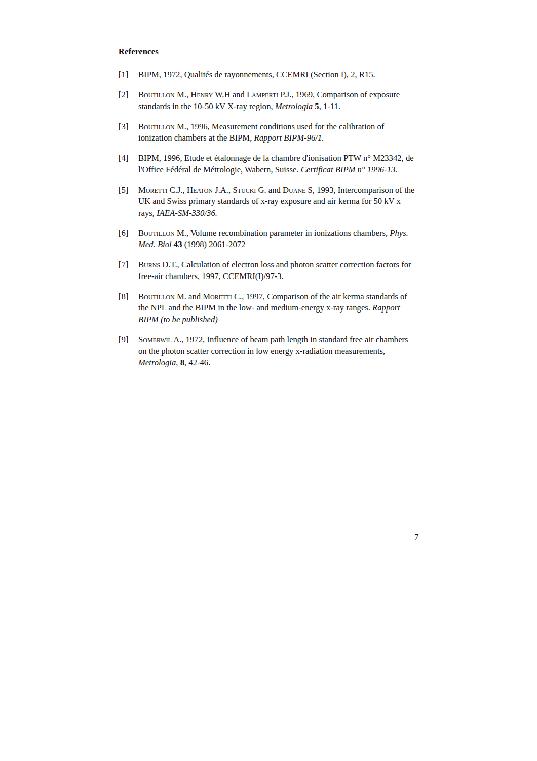References
[1] BIPM, 1972, Qualités de rayonnements, CCEMRI (Section I), 2, R15.
[2] Boutillon M., Henry W.H and Lamperti P.J., 1969, Comparison of exposure standards in the 10-50 kV X-ray region, Metrologia 5, 1-11.
[3] Boutillon M., 1996, Measurement conditions used for the calibration of ionization chambers at the BIPM, Rapport BIPM-96/1.
[4] BIPM, 1996, Etude et étalonnage de la chambre d'ionisation PTW n° M23342, de l'Office Fédéral de Métrologie, Wabern, Suisse. Certificat BIPM n° 1996-13.
[5] Moretti C.J., Heaton J.A., Stucki G. and Duane S, 1993, Intercomparison of the UK and Swiss primary standards of x-ray exposure and air kerma for 50 kV x rays, IAEA-SM-330/36.
[6] Boutillon M., Volume recombination parameter in ionizations chambers, Phys. Med. Biol 43 (1998) 2061-2072
[7] Burns D.T., Calculation of electron loss and photon scatter correction factors for free-air chambers, 1997, CCEMRI(I)/97-3.
[8] Boutillon M. and Moretti C., 1997, Comparison of the air kerma standards of the NPL and the BIPM in the low- and medium-energy x-ray ranges. Rapport BIPM (to be published)
[9] Somerwil A., 1972, Influence of beam path length in standard free air chambers on the photon scatter correction in low energy x-radiation measurements, Metrologia, 8, 42-46.
7